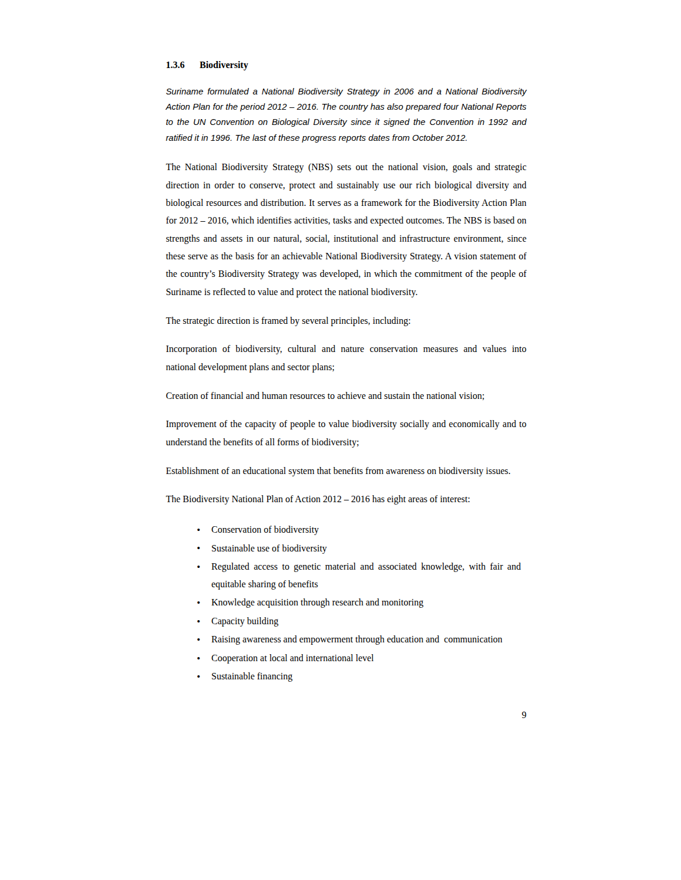1.3.6 Biodiversity
Suriname formulated a National Biodiversity Strategy in 2006 and a National Biodiversity Action Plan for the period 2012 – 2016. The country has also prepared four National Reports to the UN Convention on Biological Diversity since it signed the Convention in 1992 and ratified it in 1996. The last of these progress reports dates from October 2012.
The National Biodiversity Strategy (NBS) sets out the national vision, goals and strategic direction in order to conserve, protect and sustainably use our rich biological diversity and biological resources and distribution. It serves as a framework for the Biodiversity Action Plan for 2012 – 2016, which identifies activities, tasks and expected outcomes. The NBS is based on strengths and assets in our natural, social, institutional and infrastructure environment, since these serve as the basis for an achievable National Biodiversity Strategy. A vision statement of the country’s Biodiversity Strategy was developed, in which the commitment of the people of Suriname is reflected to value and protect the national biodiversity.
The strategic direction is framed by several principles, including:
Incorporation of biodiversity, cultural and nature conservation measures and values into national development plans and sector plans;
Creation of financial and human resources to achieve and sustain the national vision;
Improvement of the capacity of people to value biodiversity socially and economically and to understand the benefits of all forms of biodiversity;
Establishment of an educational system that benefits from awareness on biodiversity issues.
The Biodiversity National Plan of Action 2012 – 2016 has eight areas of interest:
Conservation of biodiversity
Sustainable use of biodiversity
Regulated access to genetic material and associated knowledge, with fair and equitable sharing of benefits
Knowledge acquisition through research and monitoring
Capacity building
Raising awareness and empowerment through education and communication
Cooperation at local and international level
Sustainable financing
9